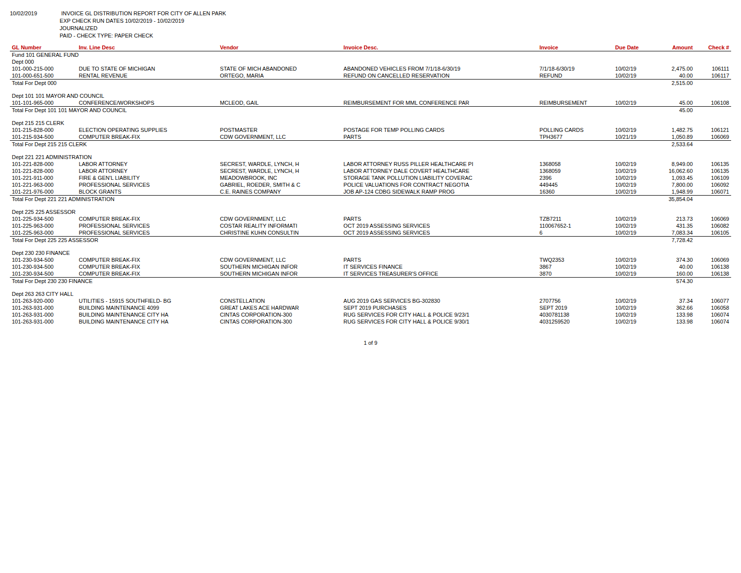10/02/2019 INVOICE GL DISTRIBUTION REPORT FOR CITY OF ALLEN PARK
EXP CHECK RUN DATES 10/02/2019 - 10/02/2019
JOURNALIZED
PAID - CHECK TYPE: PAPER CHECK
| GL Number | Inv. Line Desc | Vendor | Invoice Desc. | Invoice | Due Date | Amount | Check # |
| --- | --- | --- | --- | --- | --- | --- | --- |
| Fund 101 GENERAL FUND |
| Dept 000 |
| 101-000-215-000 | DUE TO STATE OF MICHIGAN | STATE OF MICH ABANDONED | ABANDONED VEHICLES FROM 7/1/18-6/30/19 | 7/1/18-6/30/19 | 10/02/19 | 2,475.00 | 106111 |
| 101-000-651-500 | RENTAL REVENUE | ORTEGO, MARIA | REFUND ON CANCELLED RESERVATION | REFUND | 10/02/19 | 40.00 | 106117 |
| Total For Dept 000 | | 2,515.00 | |
| Dept 101 101 MAYOR AND COUNCIL |
| 101-101-965-000 | CONFERENCE/WORKSHOPS | MCLEOD, GAIL | REIMBURSEMENT FOR MML CONFERENCE PAR | REIMBURSEMENT | 10/02/19 | 45.00 | 106108 |
| Total For Dept 101 101 MAYOR AND COUNCIL | | 45.00 | |
| Dept 215 215 CLERK |
| 101-215-828-000 | ELECTION OPERATING SUPPLIES | POSTMASTER | POSTAGE FOR TEMP POLLING CARDS | POLLING CARDS | 10/02/19 | 1,482.75 | 106121 |
| 101-215-934-500 | COMPUTER BREAK-FIX | CDW GOVERNMENT, LLC | PARTS | TPH3677 | 10/21/19 | 1,050.89 | 106069 |
| Total For Dept 215 215 CLERK | | 2,533.64 | |
| Dept 221 221 ADMINISTRATION |
| 101-221-828-000 | LABOR ATTORNEY | SECREST, WARDLE, LYNCH, H | LABOR ATTORNEY RUSS PILLER HEALTHCARE PI | 1368058 | 10/02/19 | 8,949.00 | 106135 |
| 101-221-828-000 | LABOR ATTORNEY | SECREST, WARDLE, LYNCH, H | LABOR ATTORNEY DALE COVERT HEALTHCARE | 1368059 | 10/02/19 | 16,062.60 | 106135 |
| 101-221-911-000 | FIRE & GEN'L LIABILITY | MEADOWBROOK, INC | STORAGE TANK POLLUTION LIABILITY COVERAC | 2396 | 10/02/19 | 1,093.45 | 106109 |
| 101-221-963-000 | PROFESSIONAL SERVICES | GABRIEL, ROEDER, SMITH & C | POLICE VALUATIONS FOR CONTRACT NEGOTIA | 449445 | 10/02/19 | 7,800.00 | 106092 |
| 101-221-976-000 | BLOCK GRANTS | C.E. RAINES COMPANY | JOB AP-124 CDBG SIDEWALK RAMP PROG | 16360 | 10/02/19 | 1,948.99 | 106071 |
| Total For Dept 221 221 ADMINISTRATION | | 35,854.04 | |
| Dept 225 225 ASSESSOR |
| 101-225-934-500 | COMPUTER BREAK-FIX | CDW GOVERNMENT, LLC | PARTS | TZB7211 | 10/02/19 | 213.73 | 106069 |
| 101-225-963-000 | PROFESSIONAL SERVICES | COSTAR REALITY INFORMATI | OCT 2019 ASSESSING SERVICES | 110067652-1 | 10/02/19 | 431.35 | 106082 |
| 101-225-963-000 | PROFESSIONAL SERVICES | CHRISTINE KUHN CONSULTIN | OCT 2019 ASSESSING SERVICES | 6 | 10/02/19 | 7,083.34 | 106105 |
| Total For Dept 225 225 ASSESSOR | | 7,728.42 | |
| Dept 230 230 FINANCE |
| 101-230-934-500 | COMPUTER BREAK-FIX | CDW GOVERNMENT, LLC | PARTS | TWQ2353 | 10/02/19 | 374.30 | 106069 |
| 101-230-934-500 | COMPUTER BREAK-FIX | SOUTHERN MICHIGAN INFOR | IT SERVICES FINANCE | 3867 | 10/02/19 | 40.00 | 106138 |
| 101-230-934-500 | COMPUTER BREAK-FIX | SOUTHERN MICHIGAN INFOR | IT SERVICES TREASURER'S OFFICE | 3870 | 10/02/19 | 160.00 | 106138 |
| Total For Dept 230 230 FINANCE | | 574.30 | |
| Dept 263 263 CITY HALL |
| 101-263-920-000 | UTILITIES - 15915 SOUTHFIELD- BG | CONSTELLATION | AUG 2019 GAS SERVICES BG-302830 | 2707756 | 10/02/19 | 37.34 | 106077 |
| 101-263-931-000 | BUILDING MAINTENANCE 4099 | GREAT LAKES ACE HARDWAR | SEPT 2019 PURCHASES | SEPT 2019 | 10/02/19 | 362.66 | 106058 |
| 101-263-931-000 | BUILDING MAINTENANCE CITY HA | CINTAS CORPORATION-300 | RUG SERVICES FOR CITY HALL & POLICE 9/23/1 | 4030781138 | 10/02/19 | 133.98 | 106074 |
| 101-263-931-000 | BUILDING MAINTENANCE CITY HA | CINTAS CORPORATION-300 | RUG SERVICES FOR CITY HALL & POLICE 9/30/1 | 4031259520 | 10/02/19 | 133.98 | 106074 |
1 of 9